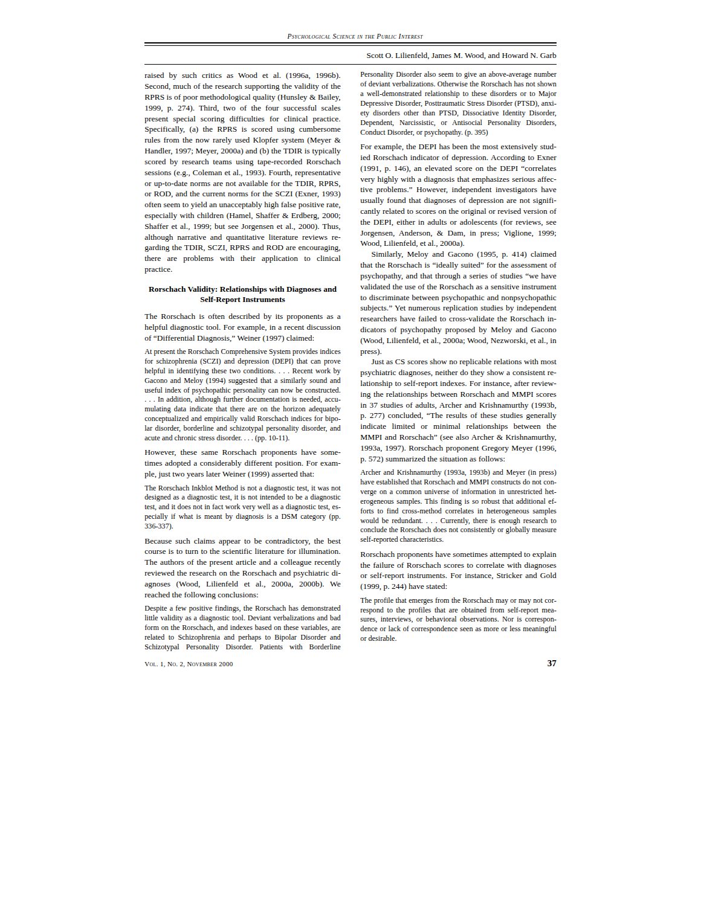Psychological Science in the Public Interest
Scott O. Lilienfeld, James M. Wood, and Howard N. Garb
raised by such critics as Wood et al. (1996a, 1996b). Second, much of the research supporting the validity of the RPRS is of poor methodological quality (Hunsley & Bailey, 1999, p. 274). Third, two of the four successful scales present special scoring difficulties for clinical practice. Specifically, (a) the RPRS is scored using cumbersome rules from the now rarely used Klopfer system (Meyer & Handler, 1997; Meyer, 2000a) and (b) the TDIR is typically scored by research teams using tape-recorded Rorschach sessions (e.g., Coleman et al., 1993). Fourth, representative or up-to-date norms are not available for the TDIR, RPRS, or ROD, and the current norms for the SCZI (Exner, 1993) often seem to yield an unacceptably high false positive rate, especially with children (Hamel, Shaffer & Erdberg, 2000; Shaffer et al., 1999; but see Jorgensen et al., 2000). Thus, although narrative and quantitative literature reviews regarding the TDIR, SCZI, RPRS and ROD are encouraging, there are problems with their application to clinical practice.
Rorschach Validity: Relationships with Diagnoses and Self-Report Instruments
The Rorschach is often described by its proponents as a helpful diagnostic tool. For example, in a recent discussion of “Differential Diagnosis,” Weiner (1997) claimed:
At present the Rorschach Comprehensive System provides indices for schizophrenia (SCZI) and depression (DEPI) that can prove helpful in identifying these two conditions. . . . Recent work by Gacono and Meloy (1994) suggested that a similarly sound and useful index of psychopathic personality can now be constructed. . . . In addition, although further documentation is needed, accumulating data indicate that there are on the horizon adequately conceptualized and empirically valid Rorschach indices for bipolar disorder, borderline and schizotypal personality disorder, and acute and chronic stress disorder. . . . (pp. 10-11).
However, these same Rorschach proponents have sometimes adopted a considerably different position. For example, just two years later Weiner (1999) asserted that:
The Rorschach Inkblot Method is not a diagnostic test, it was not designed as a diagnostic test, it is not intended to be a diagnostic test, and it does not in fact work very well as a diagnostic test, especially if what is meant by diagnosis is a DSM category (pp. 336-337).
Because such claims appear to be contradictory, the best course is to turn to the scientific literature for illumination. The authors of the present article and a colleague recently reviewed the research on the Rorschach and psychiatric diagnoses (Wood, Lilienfeld et al., 2000a, 2000b). We reached the following conclusions:
Despite a few positive findings, the Rorschach has demonstrated little validity as a diagnostic tool. Deviant verbalizations and bad form on the Rorschach, and indexes based on these variables, are related to Schizophrenia and perhaps to Bipolar Disorder and Schizotypal Personality Disorder. Patients with Borderline Personality Disorder also seem to give an above-average number of deviant verbalizations. Otherwise the Rorschach has not shown a well-demonstrated relationship to these disorders or to Major Depressive Disorder, Posttraumatic Stress Disorder (PTSD), anxiety disorders other than PTSD, Dissociative Identity Disorder, Dependent, Narcissistic, or Antisocial Personality Disorders, Conduct Disorder, or psychopathy. (p. 395)
For example, the DEPI has been the most extensively studied Rorschach indicator of depression. According to Exner (1991, p. 146), an elevated score on the DEPI “correlates very highly with a diagnosis that emphasizes serious affective problems.” However, independent investigators have usually found that diagnoses of depression are not significantly related to scores on the original or revised version of the DEPI, either in adults or adolescents (for reviews, see Jorgensen, Anderson, & Dam, in press; Viglione, 1999; Wood, Lilienfeld, et al., 2000a).
Similarly, Meloy and Gacono (1995, p. 414) claimed that the Rorschach is “ideally suited” for the assessment of psychopathy, and that through a series of studies “we have validated the use of the Rorschach as a sensitive instrument to discriminate between psychopathic and nonpsychopathic subjects.” Yet numerous replication studies by independent researchers have failed to cross-validate the Rorschach indicators of psychopathy proposed by Meloy and Gacono (Wood, Lilienfeld, et al., 2000a; Wood, Nezworski, et al., in press).
Just as CS scores show no replicable relations with most psychiatric diagnoses, neither do they show a consistent relationship to self-report indexes. For instance, after reviewing the relationships between Rorschach and MMPI scores in 37 studies of adults, Archer and Krishnamurthy (1993b, p. 277) concluded, “The results of these studies generally indicate limited or minimal relationships between the MMPI and Rorschach” (see also Archer & Krishnamurthy, 1993a, 1997). Rorschach proponent Gregory Meyer (1996, p. 572) summarized the situation as follows:
Archer and Krishnamurthy (1993a, 1993b) and Meyer (in press) have established that Rorschach and MMPI constructs do not converge on a common universe of information in unrestricted heterogeneous samples. This finding is so robust that additional efforts to find cross-method correlates in heterogeneous samples would be redundant. . . . Currently, there is enough research to conclude the Rorschach does not consistently or globally measure self-reported characteristics.
Rorschach proponents have sometimes attempted to explain the failure of Rorschach scores to correlate with diagnoses or self-report instruments. For instance, Stricker and Gold (1999, p. 244) have stated:
The profile that emerges from the Rorschach may or may not correspond to the profiles that are obtained from self-report measures, interviews, or behavioral observations. Nor is correspondence or lack of correspondence seen as more or less meaningful or desirable.
Vol. 1, No. 2, November 2000 37